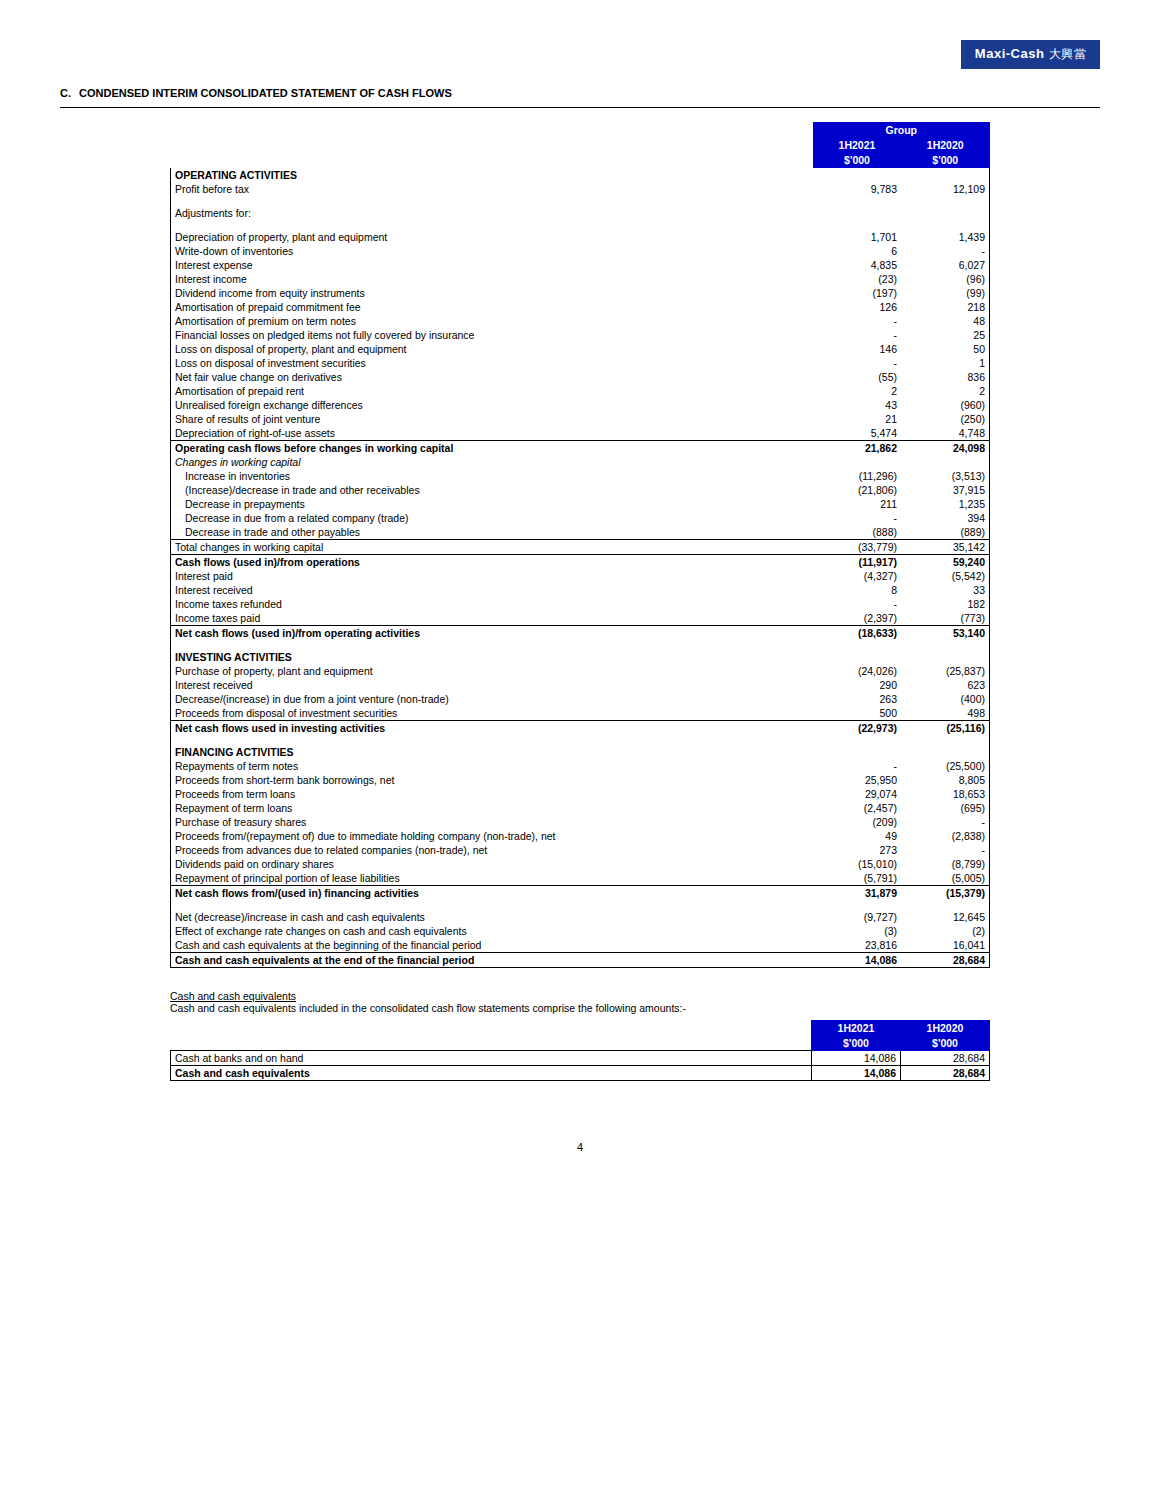Maxi-Cash 大興當
C.
Condensed Interim Consolidated Statement of Cash Flows
| | Group |
| --- | --- |
| | 1H2021 | 1H2020 |
| | $'000 | $'000 |
| OPERATING ACTIVITIES | | |
| Profit before tax | 9,783 | 12,109 |
| Adjustments for: | | |
| Depreciation of property, plant and equipment | 1,701 | 1,439 |
| Write-down of inventories | 6 | - |
| Interest expense | 4,835 | 6,027 |
| Interest income | (23) | (96) |
| Dividend income from equity instruments | (197) | (99) |
| Amortisation of prepaid commitment fee | 126 | 218 |
| Amortisation of premium on term notes | - | 48 |
| Financial losses on pledged items not fully covered by insurance | - | 25 |
| Loss on disposal of property, plant and equipment | 146 | 50 |
| Loss on disposal of investment securities | - | 1 |
| Net fair value change on derivatives | (55) | 836 |
| Amortisation of prepaid rent | 2 | 2 |
| Unrealised foreign exchange differences | 43 | (960) |
| Share of results of joint venture | 21 | (250) |
| Depreciation of right-of-use assets | 5,474 | 4,748 |
| Operating cash flows before changes in working capital | 21,862 | 24,098 |
| Changes in working capital | | |
| Increase in inventories | (11,296) | (3,513) |
| (Increase)/decrease in trade and other receivables | (21,806) | 37,915 |
| Decrease in prepayments | 211 | 1,235 |
| Decrease in due from a related company (trade) | - | 394 |
| Decrease in trade and other payables | (888) | (889) |
| Total changes in working capital | (33,779) | 35,142 |
| Cash flows (used in)/from operations | (11,917) | 59,240 |
| Interest paid | (4,327) | (5,542) |
| Interest received | 8 | 33 |
| Income taxes refunded | - | 182 |
| Income taxes paid | (2,397) | (773) |
| Net cash flows (used in)/from operating activities | (18,633) | 53,140 |
| INVESTING ACTIVITIES | | |
| Purchase of property, plant and equipment | (24,026) | (25,837) |
| Interest received | 290 | 623 |
| Decrease/(increase) in due from a joint venture (non-trade) | 263 | (400) |
| Proceeds from disposal of investment securities | 500 | 498 |
| Net cash flows used in investing activities | (22,973) | (25,116) |
| FINANCING ACTIVITIES | | |
| Repayments of term notes | - | (25,500) |
| Proceeds from short-term bank borrowings, net | 25,950 | 8,805 |
| Proceeds from term loans | 29,074 | 18,653 |
| Repayment of term loans | (2,457) | (695) |
| Purchase of treasury shares | (209) | - |
| Proceeds from/(repayment of) due to immediate holding company (non-trade), net | 49 | (2,838) |
| Proceeds from advances due to related companies (non-trade), net | 273 | - |
| Dividends paid on ordinary shares | (15,010) | (8,799) |
| Repayment of principal portion of lease liabilities | (5,791) | (5,005) |
| Net cash flows from/(used in) financing activities | 31,879 | (15,379) |
| Net (decrease)/increase in cash and cash equivalents | (9,727) | 12,645 |
| Effect of exchange rate changes on cash and cash equivalents | (3) | (2) |
| Cash and cash equivalents at the beginning of the financial period | 23,816 | 16,041 |
| Cash and cash equivalents at the end of the financial period | 14,086 | 28,684 |
Cash and cash equivalents
Cash and cash equivalents included in the consolidated cash flow statements comprise the following amounts:-
| | 1H2021 | 1H2020 |
| --- | --- | --- |
| | $'000 | $'000 |
| Cash at banks and on hand | 14,086 | 28,684 |
| Cash and cash equivalents | 14,086 | 28,684 |
4